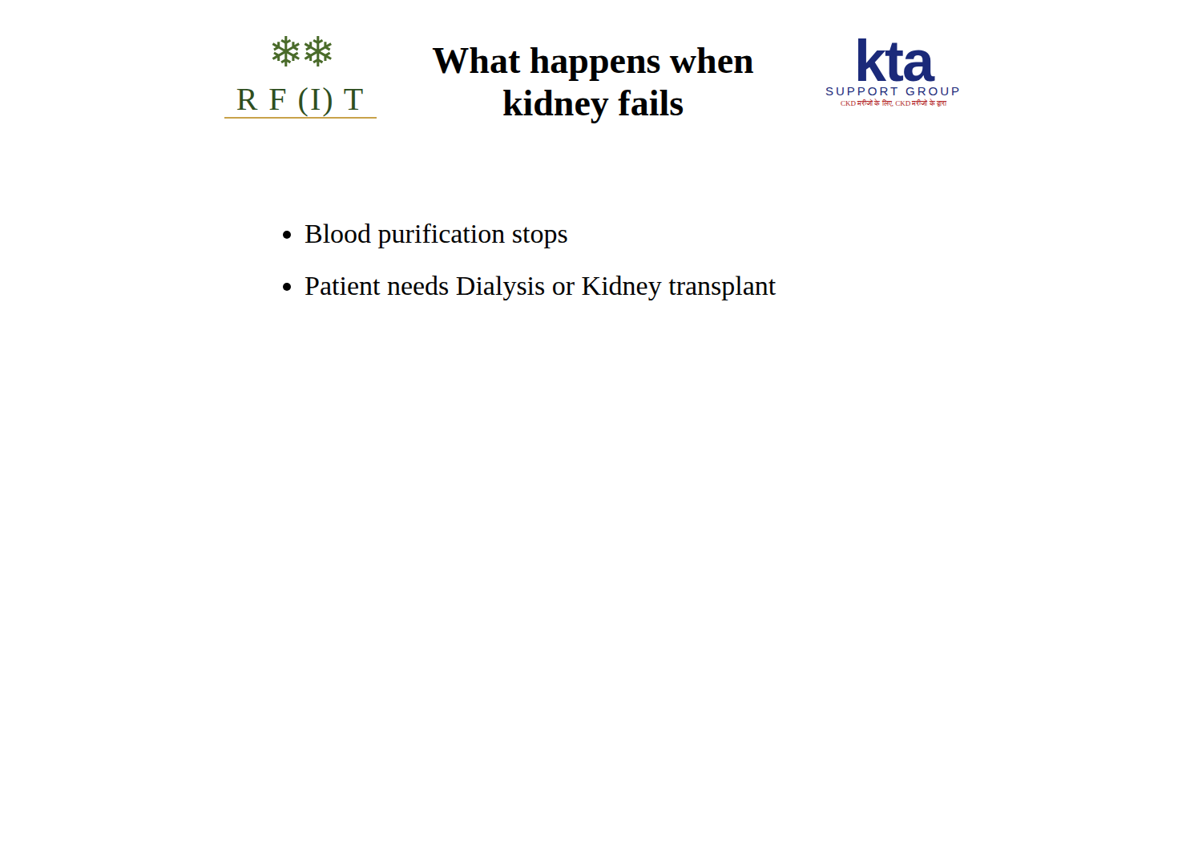❄❄ R F (I) T
What happens when kidney fails
kta SUPPORT GROUP CKD मरीजों के लिए, CKD मरीजों के द्वारा
Blood purification stops
Patient needs Dialysis or Kidney transplant